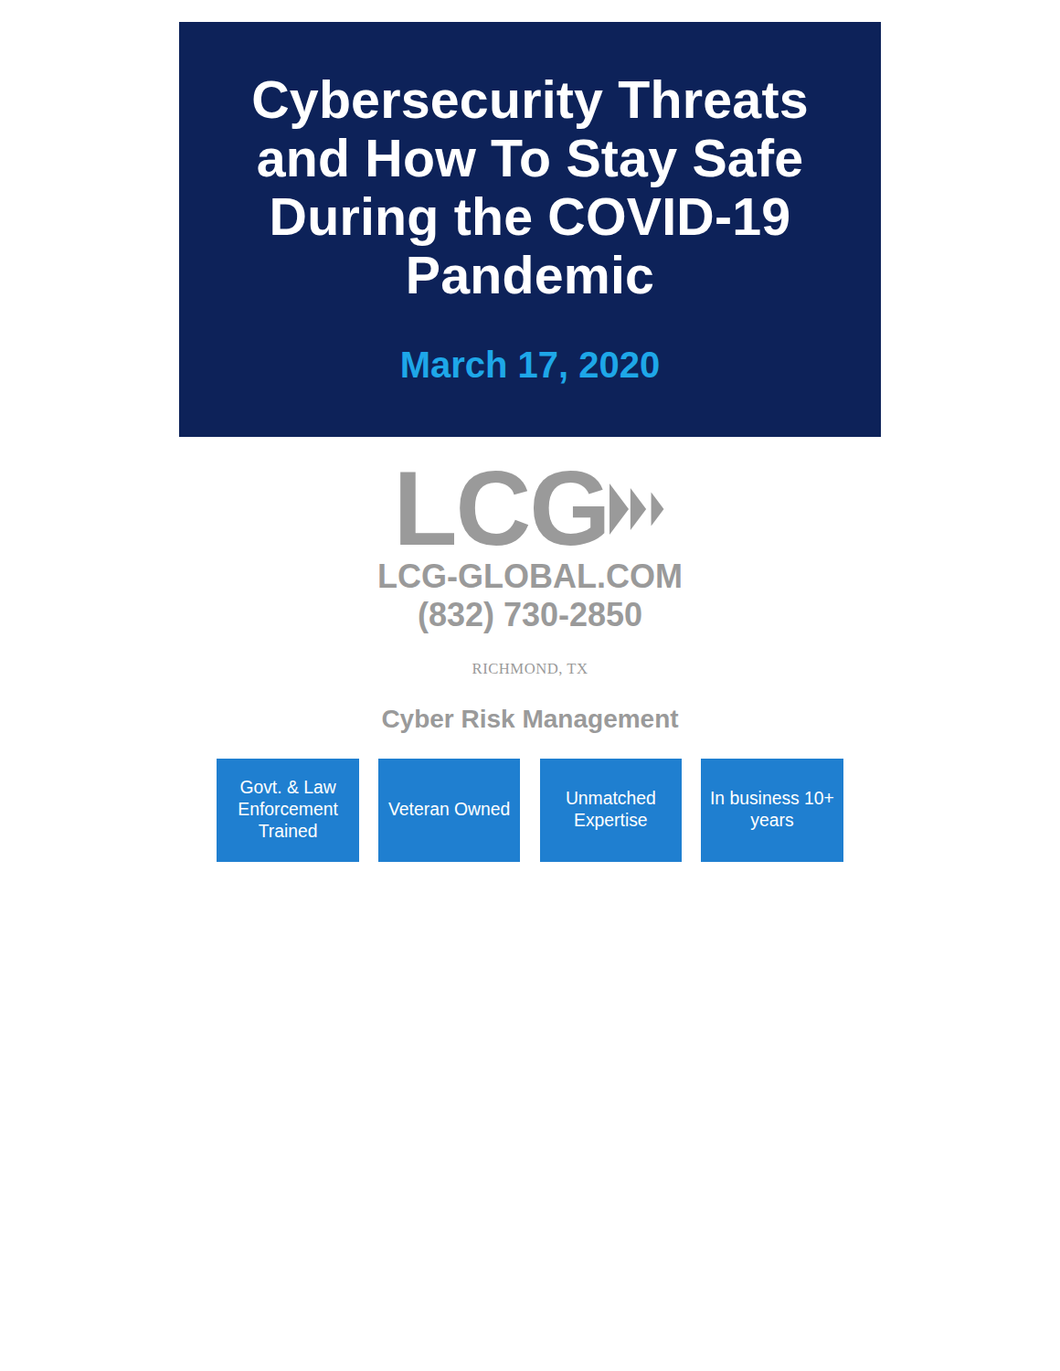Cybersecurity Threats and How To Stay Safe During the COVID-19 Pandemic
March 17, 2020
LCG
LCG-GLOBAL.COM
(832) 730-2850
RICHMOND, TX
Cyber Risk Management
Govt. & Law Enforcement Trained
Veteran Owned
Unmatched Expertise
In business 10+ years